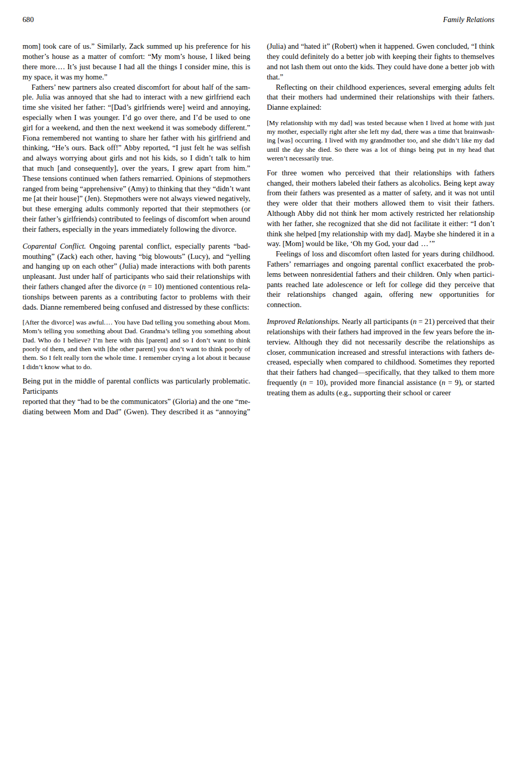680 Family Relations
mom] took care of us.” Similarly, Zack summed up his preference for his mother’s house as a matter of comfort: “My mom’s house, I liked being there more. . . . It’s just because I had all the things I consider mine, this is my space, it was my home.”
Fathers’ new partners also created discomfort for about half of the sample. Julia was annoyed that she had to interact with a new girlfriend each time she visited her father: “[Dad’s girlfriends were] weird and annoying, especially when I was younger. I’d go over there, and I’d be used to one girl for a weekend, and then the next weekend it was somebody different.” Fiona remembered not wanting to share her father with his girlfriend and thinking, “He’s ours. Back off!” Abby reported, “I just felt he was selfish and always worrying about girls and not his kids, so I didn’t talk to him that much [and consequently], over the years, I grew apart from him.” These tensions continued when fathers remarried. Opinions of stepmothers ranged from being “apprehensive” (Amy) to thinking that they “didn’t want me [at their house]” (Jen). Stepmothers were not always viewed negatively, but these emerging adults commonly reported that their stepmothers (or their father’s girlfriends) contributed to feelings of discomfort when around their fathers, especially in the years immediately following the divorce.
Coparental Conflict.
Ongoing parental conflict, especially parents “bad-mouthing” (Zack) each other, having “big blowouts” (Lucy), and “yelling and hanging up on each other” (Julia) made interactions with both parents unpleasant. Just under half of participants who said their relationships with their fathers changed after the divorce (n = 10) mentioned contentious relationships between parents as a contributing factor to problems with their dads. Dianne remembered being confused and distressed by these conflicts:
[After the divorce] was awful. . . . You have Dad telling you something about Mom. Mom’s telling you something about Dad. Grandma’s telling you something about Dad. Who do I believe? I’m here with this [parent] and so I don’t want to think poorly of them, and then with [the other parent] you don’t want to think poorly of them. So I felt really torn the whole time. I remember crying a lot about it because I didn’t know what to do.
Being put in the middle of parental conflicts was particularly problematic. Participants
reported that they “had to be the communicators” (Gloria) and the one “mediating between Mom and Dad” (Gwen). They described it as “annoying” (Julia) and “hated it” (Robert) when it happened. Gwen concluded, “I think they could definitely do a better job with keeping their fights to themselves and not lash them out onto the kids. They could have done a better job with that.”
Reflecting on their childhood experiences, several emerging adults felt that their mothers had undermined their relationships with their fathers. Dianne explained:
[My relationship with my dad] was tested because when I lived at home with just my mother, especially right after she left my dad, there was a time that brainwashing [was] occurring. I lived with my grandmother too, and she didn’t like my dad until the day she died. So there was a lot of things being put in my head that weren’t necessarily true.
For three women who perceived that their relationships with fathers changed, their mothers labeled their fathers as alcoholics. Being kept away from their fathers was presented as a matter of safety, and it was not until they were older that their mothers allowed them to visit their fathers. Although Abby did not think her mom actively restricted her relationship with her father, she recognized that she did not facilitate it either: “I don’t think she helped [my relationship with my dad]. Maybe she hindered it in a way. [Mom] would be like, ‘Oh my God, your dad  … ’”
Feelings of loss and discomfort often lasted for years during childhood. Fathers’ remarriages and ongoing parental conflict exacerbated the problems between nonresidential fathers and their children. Only when participants reached late adolescence or left for college did they perceive that their relationships changed again, offering new opportunities for connection.
Improved Relationships.
Nearly all participants (n = 21) perceived that their relationships with their fathers had improved in the few years before the interview. Although they did not necessarily describe the relationships as closer, communication increased and stressful interactions with fathers decreased, especially when compared to childhood. Sometimes they reported that their fathers had changed—specifically, that they talked to them more frequently (n = 10), provided more financial assistance (n = 9), or started treating them as adults (e.g., supporting their school or career